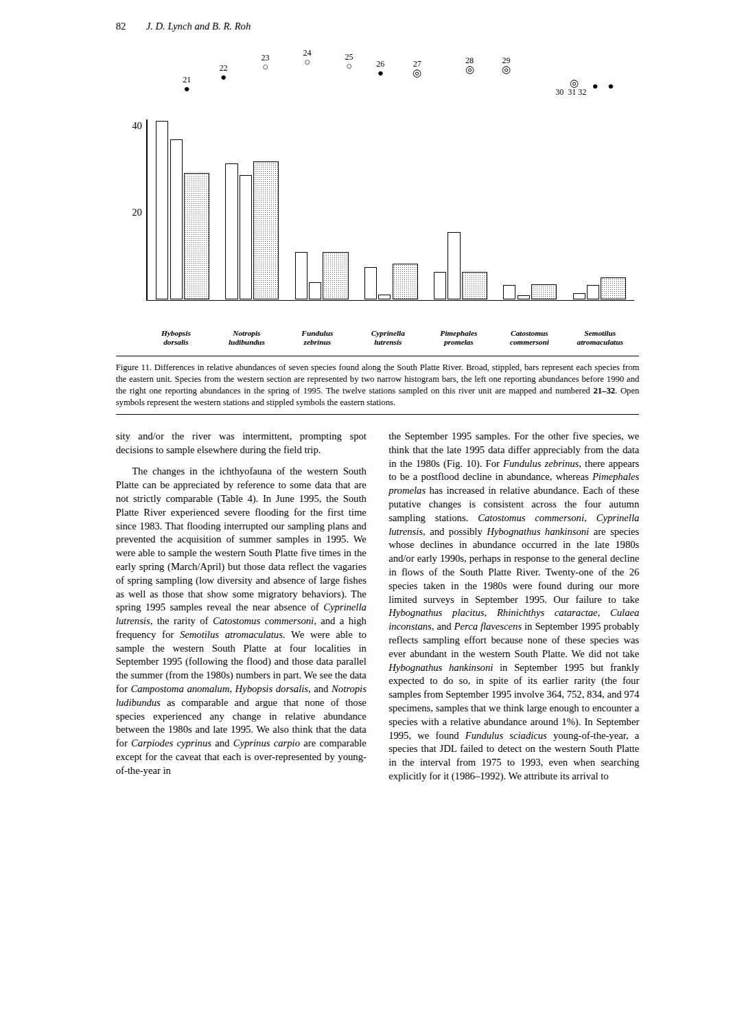82 J. D. Lynch and B. R. Roh
21●
22●
23○
24○
25○
26●
27◎
28◎
29◎
◎
●
●
30 31 32
40 20
Hybopsis
dorsalis Notropis
ludibundus Fundulus
zebrinus Cyprinella
lutrensis Pimephales
promelas Catostomus
commersoni Semotilus
atromaculatus
Figure 11. Differences in relative abundances of seven species found along the South Platte River. Broad, stippled, bars represent each species from the eastern unit. Species from the western section are represented by two narrow histogram bars, the left one reporting abundances before 1990 and the right one reporting abundances in the spring of 1995. The twelve stations sampled on this river unit are mapped and numbered 21–32. Open symbols represent the western stations and stippled symbols the eastern stations.
sity and/or the river was intermittent, prompting spot decisions to sample elsewhere during the field trip.
The changes in the ichthyofauna of the western South Platte can be appreciated by reference to some data that are not strictly comparable (Table 4). In June 1995, the South Platte River experienced severe flooding for the first time since 1983. That flooding interrupted our sampling plans and prevented the acquisition of summer samples in 1995. We were able to sample the western South Platte five times in the early spring (March/April) but those data reflect the vagaries of spring sampling (low diversity and absence of large fishes as well as those that show some migratory behaviors). The spring 1995 samples reveal the near absence of Cyprinella lutrensis, the rarity of Catostomus commersoni, and a high frequency for Semotilus atromaculatus. We were able to sample the western South Platte at four localities in September 1995 (following the flood) and those data parallel the summer (from the 1980s) numbers in part. We see the data for Campostoma anomalum, Hybopsis dorsalis, and Notropis ludibundus as comparable and argue that none of those species experienced any change in relative abundance between the 1980s and late 1995. We also think that the data for Carpiodes cyprinus and Cyprinus carpio are comparable except for the caveat that each is over-represented by young-of-the-year in
the September 1995 samples. For the other five species, we think that the late 1995 data differ appreciably from the data in the 1980s (Fig. 10). For Fundulus zebrinus, there appears to be a postflood decline in abundance, whereas Pimephales promelas has increased in relative abundance. Each of these putative changes is consistent across the four autumn sampling stations. Catostomus commersoni, Cyprinella lutrensis, and possibly Hybognathus hankinsoni are species whose declines in abundance occurred in the late 1980s and/or early 1990s, perhaps in response to the general decline in flows of the South Platte River. Twenty-one of the 26 species taken in the 1980s were found during our more limited surveys in September 1995. Our failure to take Hybognathus placitus, Rhinichthys cataractae, Culaea inconstans, and Perca flavescens in September 1995 probably reflects sampling effort because none of these species was ever abundant in the western South Platte. We did not take Hybognathus hankinsoni in September 1995 but frankly expected to do so, in spite of its earlier rarity (the four samples from September 1995 involve 364, 752, 834, and 974 specimens, samples that we think large enough to encounter a species with a relative abundance around 1%). In September 1995, we found Fundulus sciadicus young-of-the-year, a species that JDL failed to detect on the western South Platte in the interval from 1975 to 1993, even when searching explicitly for it (1986–1992). We attribute its arrival to